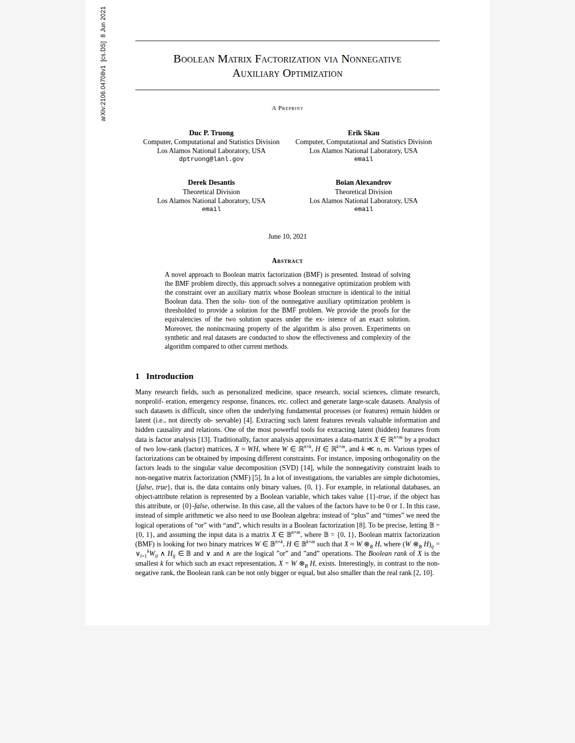arXiv:2106.04708v1 [cs.DS] 8 Jun 2021
Boolean Matrix Factorization via Nonnegative
Auxiliary Optimization
A Preprint
| Duc P. Truong Computer, Computational and Statistics Division Los Alamos National Laboratory, USA dptruong@lanl.gov | Erik Skau Computer, Computational and Statistics Division Los Alamos National Laboratory, USA email |
| Derek Desantis Theoretical Division Los Alamos National Laboratory, USA email | Boian Alexandrov Theoretical Division Los Alamos National Laboratory, USA email |
June 10, 2021
Abstract
A novel approach to Boolean matrix factorization (BMF) is presented. Instead of solving the BMF problem directly, this approach solves a nonnegative optimization problem with the constraint over an auxiliary matrix whose Boolean structure is identical to the initial Boolean data. Then the solu- tion of the nonnegative auxiliary optimization problem is thresholded to provide a solution for the BMF problem. We provide the proofs for the equivalencies of the two solution spaces under the ex- istence of an exact solution. Moreover, the nonincreasing property of the algorithm is also proven. Experiments on synthetic and real datasets are conducted to show the effectiveness and complexity of the algorithm compared to other current methods.
1 Introduction
Many research fields, such as personalized medicine, space research, social sciences, climate research, nonprolif- eration, emergency response, finances, etc. collect and generate large-scale datasets. Analysis of such datasets is difficult, since often the underlying fundamental processes (or features) remain hidden or latent (i.e., not directly ob- servable) [4]. Extracting such latent features reveals valuable information and hidden causality and relations. One of the most powerful tools for extracting latent (hidden) features from data is factor analysis [13]. Traditionally, factor analysis approximates a data-matrix X ∈ ℝn×m by a product of two low-rank (factor) matrices, X ≈ WH, where W ∈ ℝn×k, H ∈ ℝk×m, and k ≪ n, m. Various types of factorizations can be obtained by imposing different constraints. For instance, imposing orthogonality on the factors leads to the singular value decomposition (SVD) [14], while the nonnegativity constraint leads to non-negative matrix factorization (NMF) [5]. In a lot of investigations, the variables are simple dichotomies, {false, true}, that is, the data contains only binary values, {0, 1}. For example, in relational databases, an object-attribute relation is represented by a Boolean variable, which takes value {1}-true, if the object has this attribute, or {0}-false, otherwise. In this case, all the values of the factors have to be 0 or 1. In this case, instead of simple arithmetic we also need to use Boolean algebra: instead of “plus” and “times” we need the logical operations of “or” with “and”, which results in a Boolean factorization [8]. To be precise, letting 𝔹 = {0, 1}, and assuming the input data is a matrix X ∈ 𝔹n×m, where 𝔹 = {0, 1}, Boolean matrix factorization (BMF) is looking for two binary matrices W ∈ 𝔹n×k, H ∈ 𝔹k×m such that X ≈ W ⊗B H, where (W ⊗B H)ij = ∨l=1kWil ∧ Hlj ∈ 𝔹 and ∨ and ∧ are the logical ”or” and ”and” operations. The Boolean rank of X is the smallest k for which such an exact representation, X = W ⊗B H, exists. Interestingly, in contrast to the non-negative rank, the Boolean rank can be not only bigger or equal, but also smaller than the real rank [2, 10].